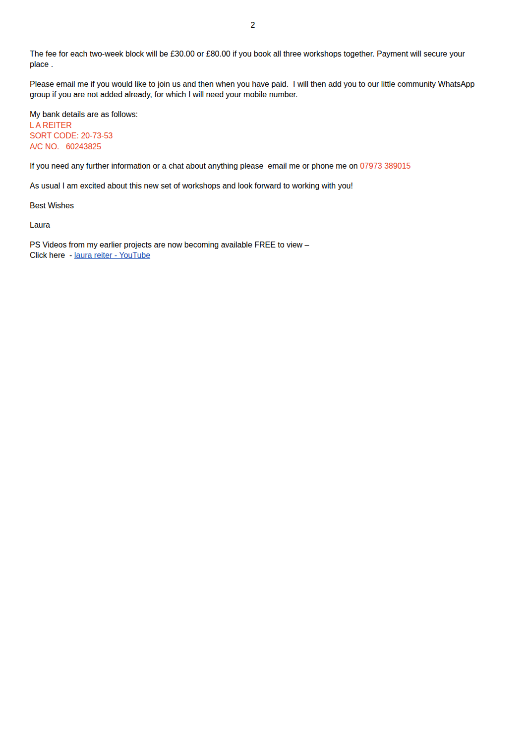2
The fee for each two-week block will be £30.00 or £80.00 if you book all three workshops together. Payment will secure your place .
Please email me if you would like to join us and then when you have paid. I will then add you to our little community WhatsApp group if you are not added already, for which I will need your mobile number.
My bank details are as follows:
L A REITER
SORT CODE: 20-73-53
A/C NO. 60243825
If you need any further information or a chat about anything please email me or phone me on 07973 389015
As usual I am excited about this new set of workshops and look forward to working with you!
Best Wishes
Laura
PS Videos from my earlier projects are now becoming available FREE to view –
Click here - laura reiter - YouTube